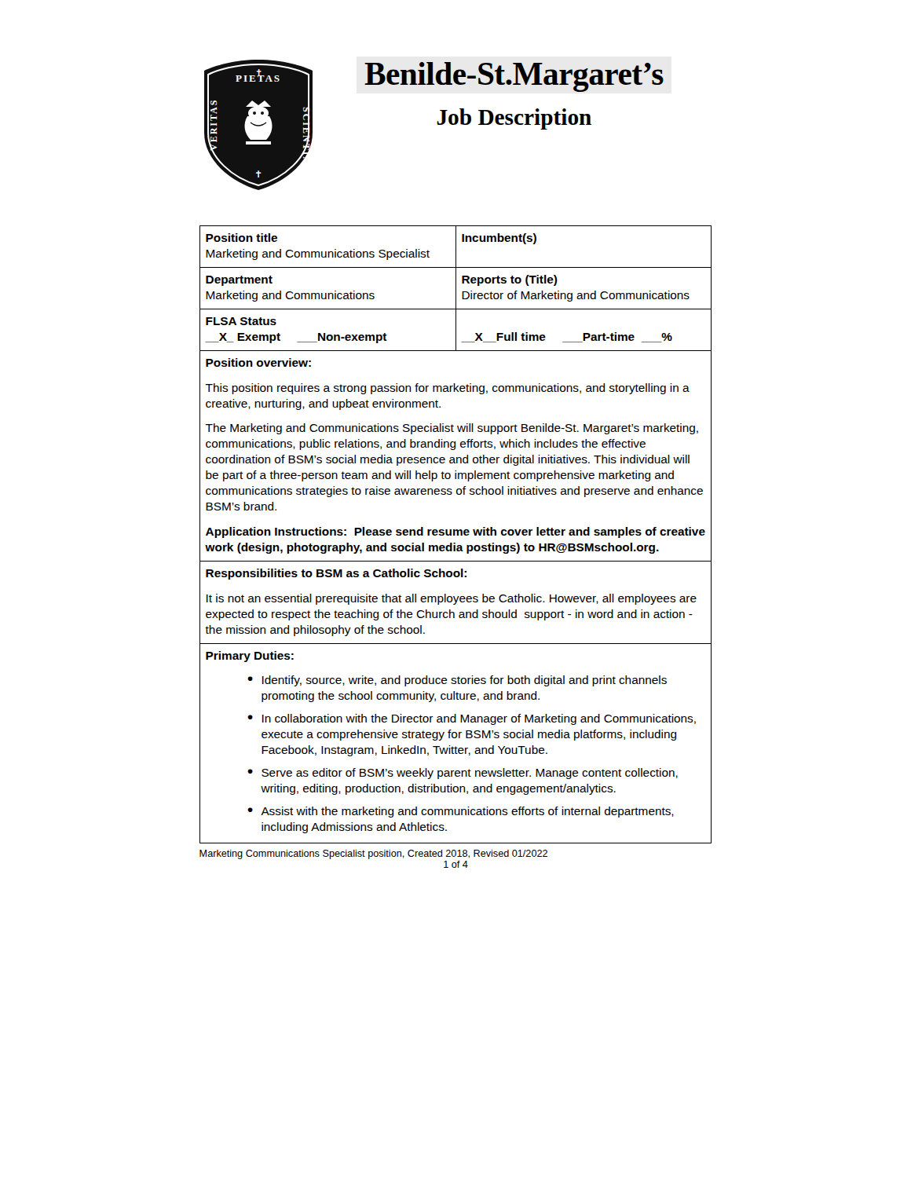PIETAS ✝ VERITAS SCIENTIA ✝
Benilde-St.Margaret’s
Job Description
| Position title Marketing and Communications Specialist | Incumbent(s) |
| Department Marketing and Communications | Reports to (Title) Director of Marketing and Communications |
| FLSA Status __X_ Exempt ___Non-exempt | __X__Full time ___Part-time ___% |
| Position overview: This position requires a strong passion for marketing, communications, and storytelling in a creative, nurturing, and upbeat environment. The Marketing and Communications Specialist will support Benilde-St. Margaret’s marketing, communications, public relations, and branding efforts, which includes the effective coordination of BSM’s social media presence and other digital initiatives. This individual will be part of a three-person team and will help to implement comprehensive marketing and communications strategies to raise awareness of school initiatives and preserve and enhance BSM’s brand. Application Instructions: Please send resume with cover letter and samples of creative work (design, photography, and social media postings) to HR@BSMschool.org. |
| Responsibilities to BSM as a Catholic School: It is not an essential prerequisite that all employees be Catholic. However, all employees are expected to respect the teaching of the Church and should support - in word and in action - the mission and philosophy of the school. |
| Primary Duties: Identify, source, write, and produce stories for both digital and print channels promoting the school community, culture, and brand. In collaboration with the Director and Manager of Marketing and Communications, execute a comprehensive strategy for BSM’s social media platforms, including Facebook, Instagram, LinkedIn, Twitter, and YouTube. Serve as editor of BSM’s weekly parent newsletter. Manage content collection, writing, editing, production, distribution, and engagement/analytics. Assist with the marketing and communications efforts of internal departments, including Admissions and Athletics. |
Marketing Communications Specialist position, Created 2018, Revised 01/2022
1 of 4